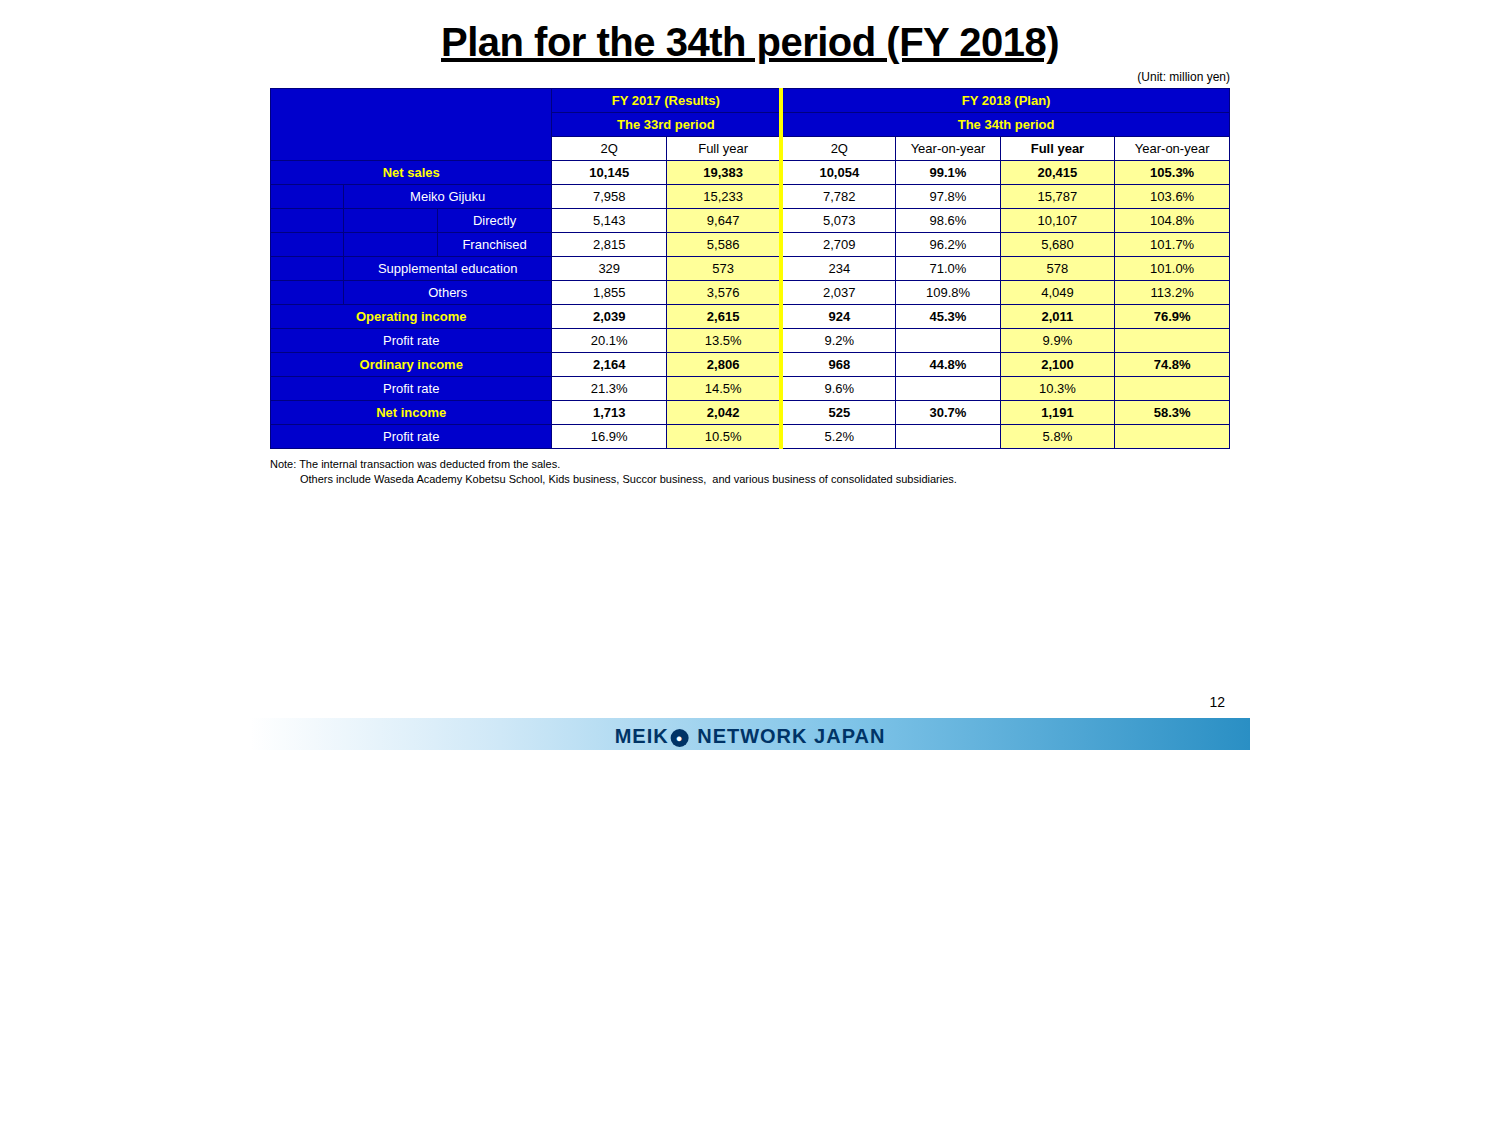Plan for the 34th period (FY 2018)
(Unit: million yen)
| | FY 2017 (Results) | FY 2018 (Plan) |
| The 33rd period | The 34th period |
| 2Q | Full year | 2Q | Year-on-year | Full year | Year-on-year |
| Net sales | 10,145 | 19,383 | 10,054 | 99.1% | 20,415 | 105.3% |
| | Meiko Gijuku | 7,958 | 15,233 | 7,782 | 97.8% | 15,787 | 103.6% |
| | | Directly | 5,143 | 9,647 | 5,073 | 98.6% | 10,107 | 104.8% |
| | | Franchised | 2,815 | 5,586 | 2,709 | 96.2% | 5,680 | 101.7% |
| | Supplemental education | 329 | 573 | 234 | 71.0% | 578 | 101.0% |
| | Others | 1,855 | 3,576 | 2,037 | 109.8% | 4,049 | 113.2% |
| Operating income | 2,039 | 2,615 | 924 | 45.3% | 2,011 | 76.9% |
| Profit rate | 20.1% | 13.5% | 9.2% | | 9.9% | |
| Ordinary income | 2,164 | 2,806 | 968 | 44.8% | 2,100 | 74.8% |
| Profit rate | 21.3% | 14.5% | 9.6% | | 10.3% | |
| Net income | 1,713 | 2,042 | 525 | 30.7% | 1,191 | 58.3% |
| Profit rate | 16.9% | 10.5% | 5.2% | | 5.8% | |
Note: The internal transaction was deducted from the sales.
Others include Waseda Academy Kobetsu School, Kids business, Succor business, and various business of consolidated subsidiaries.
12
MEIK● NETWORK JAPAN